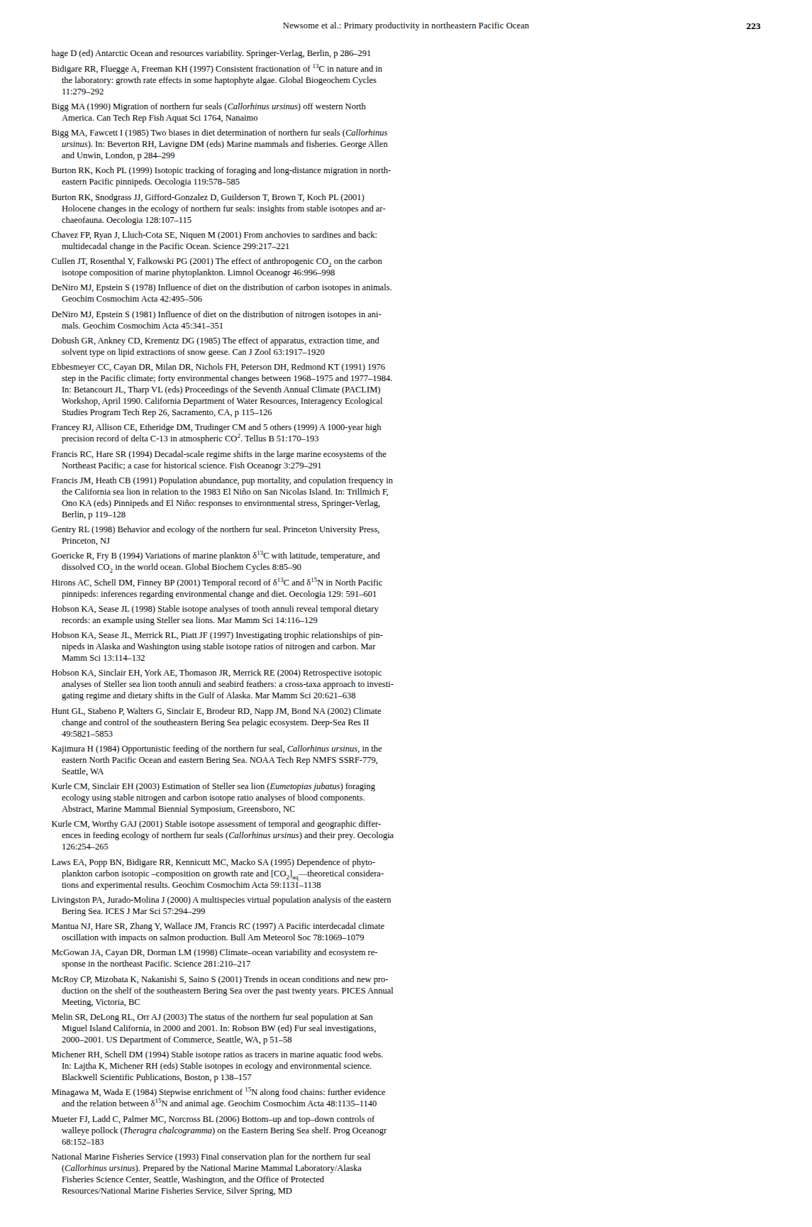Newsome et al.: Primary productivity in northeastern Pacific Ocean 223
hage D (ed) Antarctic Ocean and resources variability. Springer-Verlag, Berlin, p 286–291
Bidigare RR, Fluegge A, Freeman KH (1997) Consistent fractionation of 13C in nature and in the laboratory: growth rate effects in some haptophyte algae. Global Biogeochem Cycles 11:279–292
Bigg MA (1990) Migration of northern fur seals (Callorhinus ursinus) off western North America. Can Tech Rep Fish Aquat Sci 1764, Nanaimo
Bigg MA, Fawcett I (1985) Two biases in diet determination of northern fur seals (Callorhinus ursinus). In: Beverton RH, Lavigne DM (eds) Marine mammals and fisheries. George Allen and Unwin, London, p 284–299
Burton RK, Koch PL (1999) Isotopic tracking of foraging and long-distance migration in northeastern Pacific pinnipeds. Oecologia 119:578–585
Burton RK, Snodgrass JJ, Gifford-Gonzalez D, Guilderson T, Brown T, Koch PL (2001) Holocene changes in the ecology of northern fur seals: insights from stable isotopes and archaeofauna. Oecologia 128:107–115
Chavez FP, Ryan J, Lluch-Cota SE, Niquen M (2001) From anchovies to sardines and back: multidecadal change in the Pacific Ocean. Science 299:217–221
Cullen JT, Rosenthal Y, Falkowski PG (2001) The effect of anthropogenic CO2 on the carbon isotope composition of marine phytoplankton. Limnol Oceanogr 46:996–998
DeNiro MJ, Epstein S (1978) Influence of diet on the distribution of carbon isotopes in animals. Geochim Cosmochim Acta 42:495–506
DeNiro MJ, Epstein S (1981) Influence of diet on the distribution of nitrogen isotopes in animals. Geochim Cosmochim Acta 45:341–351
Dobush GR, Ankney CD, Krementz DG (1985) The effect of apparatus, extraction time, and solvent type on lipid extractions of snow geese. Can J Zool 63:1917–1920
Ebbesmeyer CC, Cayan DR, Milan DR, Nichols FH, Peterson DH, Redmond KT (1991) 1976 step in the Pacific climate; forty environmental changes between 1968–1975 and 1977–1984. In: Betancourt JL, Tharp VL (eds) Proceedings of the Seventh Annual Climate (PACLIM) Workshop, April 1990. California Department of Water Resources, Interagency Ecological Studies Program Tech Rep 26, Sacramento, CA, p 115–126
Francey RJ, Allison CE, Etheridge DM, Trudinger CM and 5 others (1999) A 1000-year high precision record of delta C-13 in atmospheric CO2. Tellus B 51:170–193
Francis RC, Hare SR (1994) Decadal-scale regime shifts in the large marine ecosystems of the Northeast Pacific; a case for historical science. Fish Oceanogr 3:279–291
Francis JM, Heath CB (1991) Population abundance, pup mortality, and copulation frequency in the California sea lion in relation to the 1983 El Niño on San Nicolas Island. In: Trillmich F, Ono KA (eds) Pinnipeds and El Niño: responses to environmental stress, Springer-Verlag, Berlin, p 119–128
Gentry RL (1998) Behavior and ecology of the northern fur seal. Princeton University Press, Princeton, NJ
Goericke R, Fry B (1994) Variations of marine plankton δ13C with latitude, temperature, and dissolved CO2 in the world ocean. Global Biochem Cycles 8:85–90
Hirons AC, Schell DM, Finney BP (2001) Temporal record of δ13C and δ15N in North Pacific pinnipeds: inferences regarding environmental change and diet. Oecologia 129: 591–601
Hobson KA, Sease JL (1998) Stable isotope analyses of tooth annuli reveal temporal dietary records: an example using Steller sea lions. Mar Mamm Sci 14:116–129
Hobson KA, Sease JL, Merrick RL, Piatt JF (1997) Investigating trophic relationships of pinnipeds in Alaska and Washington using stable isotope ratios of nitrogen and carbon. Mar Mamm Sci 13:114–132
Hobson KA, Sinclair EH, York AE, Thomason JR, Merrick RE (2004) Retrospective isotopic analyses of Steller sea lion tooth annuli and seabird feathers: a cross-taxa approach to investigating regime and dietary shifts in the Gulf of Alaska. Mar Mamm Sci 20:621–638
Hunt GL, Stabeno P, Walters G, Sinclair E, Brodeur RD, Napp JM, Bond NA (2002) Climate change and control of the southeastern Bering Sea pelagic ecosystem. Deep-Sea Res II 49:5821–5853
Kajimura H (1984) Opportunistic feeding of the northern fur seal, Callorhinus ursinus, in the eastern North Pacific Ocean and eastern Bering Sea. NOAA Tech Rep NMFS SSRF-779, Seattle, WA
Kurle CM, Sinclair EH (2003) Estimation of Steller sea lion (Eumetopias jubatus) foraging ecology using stable nitrogen and carbon isotope ratio analyses of blood components. Abstract, Marine Mammal Biennial Symposium, Greensboro, NC
Kurle CM, Worthy GAJ (2001) Stable isotope assessment of temporal and geographic differences in feeding ecology of northern fur seals (Callorhinus ursinus) and their prey. Oecologia 126:254–265
Laws EA, Popp BN, Bidigare RR, Kennicutt MC, Macko SA (1995) Dependence of phytoplankton carbon isotopic –composition on growth rate and [CO2]aq—theoretical considerations and experimental results. Geochim Cosmochim Acta 59:1131–1138
Livingston PA, Jurado-Molina J (2000) A multispecies virtual population analysis of the eastern Bering Sea. ICES J Mar Sci 57:294–299
Mantua NJ, Hare SR, Zhang Y, Wallace JM, Francis RC (1997) A Pacific interdecadal climate oscillation with impacts on salmon production. Bull Am Meteorol Soc 78:1069–1079
McGowan JA, Cayan DR, Dorman LM (1998) Climate–ocean variability and ecosystem response in the northeast Pacific. Science 281:210–217
McRoy CP, Mizobata K, Nakanishi S, Saino S (2001) Trends in ocean conditions and new production on the shelf of the southeastern Bering Sea over the past twenty years. PICES Annual Meeting, Victoria, BC
Melin SR, DeLong RL, Orr AJ (2003) The status of the northern fur seal population at San Miguel Island California, in 2000 and 2001. In: Robson BW (ed) Fur seal investigations, 2000–2001. US Department of Commerce, Seattle, WA, p 51–58
Michener RH, Schell DM (1994) Stable isotope ratios as tracers in marine aquatic food webs. In: Lajtha K, Michener RH (eds) Stable isotopes in ecology and environmental science. Blackwell Scientific Publications, Boston, p 138–157
Minagawa M, Wada E (1984) Stepwise enrichment of 15N along food chains: further evidence and the relation between δ15N and animal age. Geochim Cosmochim Acta 48:1135–1140
Mueter FJ, Ladd C, Palmer MC, Norcross BL (2006) Bottom–up and top–down controls of walleye pollock (Theragra chalcogramma) on the Eastern Bering Sea shelf. Prog Oceanogr 68:152–183
National Marine Fisheries Service (1993) Final conservation plan for the northern fur seal (Callorhinus ursinus). Prepared by the National Marine Mammal Laboratory/Alaska Fisheries Science Center, Seattle, Washington, and the Office of Protected Resources/National Marine Fisheries Service, Silver Spring, MD